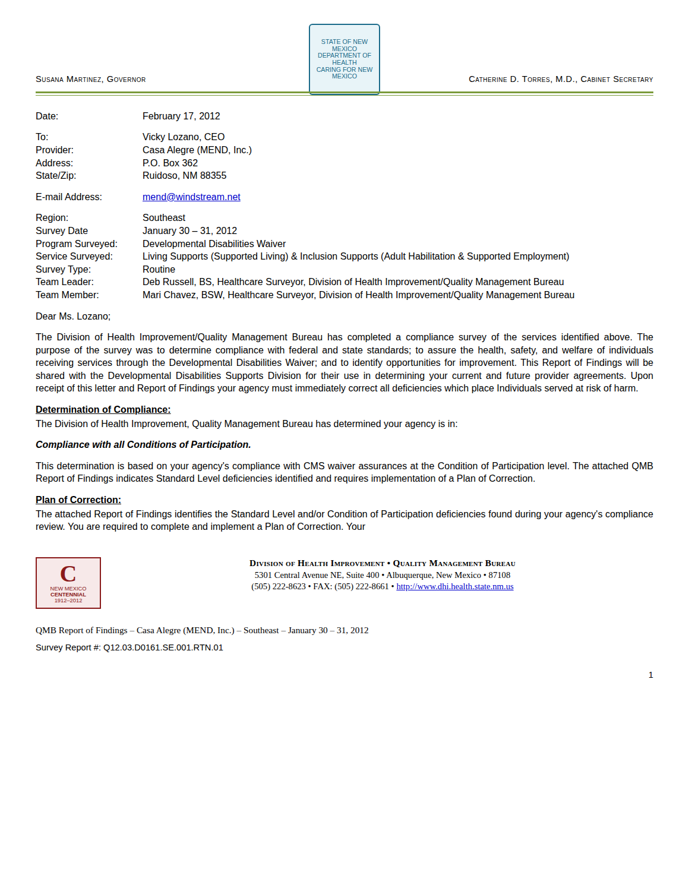STATE OF NEW MEXICO
DEPARTMENT OF HEALTH
CARING FOR NEW MEXICO
Susana Martinez, Governor Catherine D. Torres, M.D., Cabinet Secretary
| Date: | February 17, 2012 |
| To: | Vicky Lozano, CEO |
| Provider: | Casa Alegre (MEND, Inc.) |
| Address: | P.O. Box 362 |
| State/Zip: | Ruidoso, NM 88355 |
| E-mail Address: | mend@windstream.net |
| Region: | Southeast |
| Survey Date | January 30 – 31, 2012 |
| Program Surveyed: | Developmental Disabilities Waiver |
| Service Surveyed: | Living Supports (Supported Living) & Inclusion Supports (Adult Habilitation & Supported Employment) |
| Survey Type: | Routine |
| Team Leader: | Deb Russell, BS, Healthcare Surveyor, Division of Health Improvement/Quality Management Bureau |
| Team Member: | Mari Chavez, BSW, Healthcare Surveyor, Division of Health Improvement/Quality Management Bureau |
Dear Ms. Lozano;
The Division of Health Improvement/Quality Management Bureau has completed a compliance survey of the services identified above. The purpose of the survey was to determine compliance with federal and state standards; to assure the health, safety, and welfare of individuals receiving services through the Developmental Disabilities Waiver; and to identify opportunities for improvement. This Report of Findings will be shared with the Developmental Disabilities Supports Division for their use in determining your current and future provider agreements. Upon receipt of this letter and Report of Findings your agency must immediately correct all deficiencies which place Individuals served at risk of harm.
Determination of Compliance:
The Division of Health Improvement, Quality Management Bureau has determined your agency is in:
Compliance with all Conditions of Participation.
This determination is based on your agency's compliance with CMS waiver assurances at the Condition of Participation level. The attached QMB Report of Findings indicates Standard Level deficiencies identified and requires implementation of a Plan of Correction.
Plan of Correction:
The attached Report of Findings identifies the Standard Level and/or Condition of Participation deficiencies found during your agency's compliance review. You are required to complete and implement a Plan of Correction. Your
C
NEW MEXICO
CENTENNIAL
1912–2012
Division of Health Improvement • Quality Management Bureau
5301 Central Avenue NE, Suite 400 • Albuquerque, New Mexico • 87108
(505) 222-8623 • FAX: (505) 222-8661 • http://www.dhi.health.state.nm.us
QMB Report of Findings – Casa Alegre (MEND, Inc.) – Southeast – January 30 – 31, 2012
Survey Report #: Q12.03.D0161.SE.001.RTN.01
1